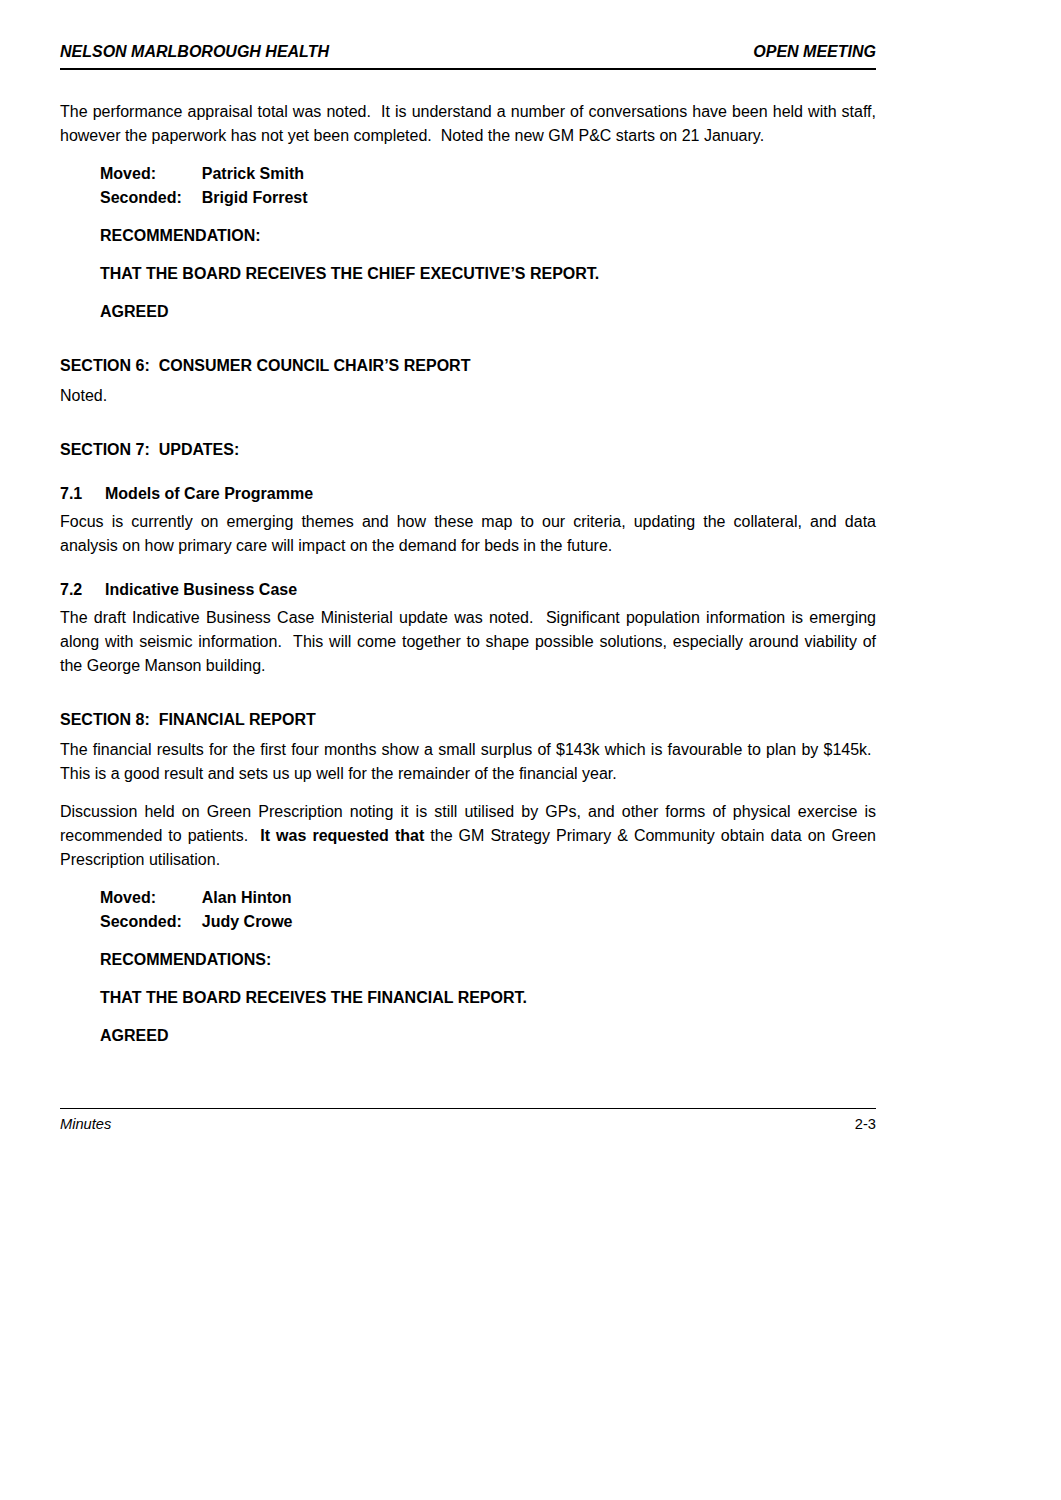NELSON MARLBOROUGH HEALTH OPEN MEETING
The performance appraisal total was noted. It is understand a number of conversations have been held with staff, however the paperwork has not yet been completed. Noted the new GM P&C starts on 21 January.
| Moved: | Patrick Smith |
| Seconded: | Brigid Forrest |
RECOMMENDATION:
THAT THE BOARD RECEIVES THE CHIEF EXECUTIVE’S REPORT.
AGREED
SECTION 6: CONSUMER COUNCIL CHAIR’S REPORT
Noted.
SECTION 7: UPDATES:
7.1 Models of Care Programme
Focus is currently on emerging themes and how these map to our criteria, updating the collateral, and data analysis on how primary care will impact on the demand for beds in the future.
7.2 Indicative Business Case
The draft Indicative Business Case Ministerial update was noted. Significant population information is emerging along with seismic information. This will come together to shape possible solutions, especially around viability of the George Manson building.
SECTION 8: FINANCIAL REPORT
The financial results for the first four months show a small surplus of $143k which is favourable to plan by $145k. This is a good result and sets us up well for the remainder of the financial year.
Discussion held on Green Prescription noting it is still utilised by GPs, and other forms of physical exercise is recommended to patients. It was requested that the GM Strategy Primary & Community obtain data on Green Prescription utilisation.
| Moved: | Alan Hinton |
| Seconded: | Judy Crowe |
RECOMMENDATIONS:
THAT THE BOARD RECEIVES THE FINANCIAL REPORT.
AGREED
Minutes 2-3